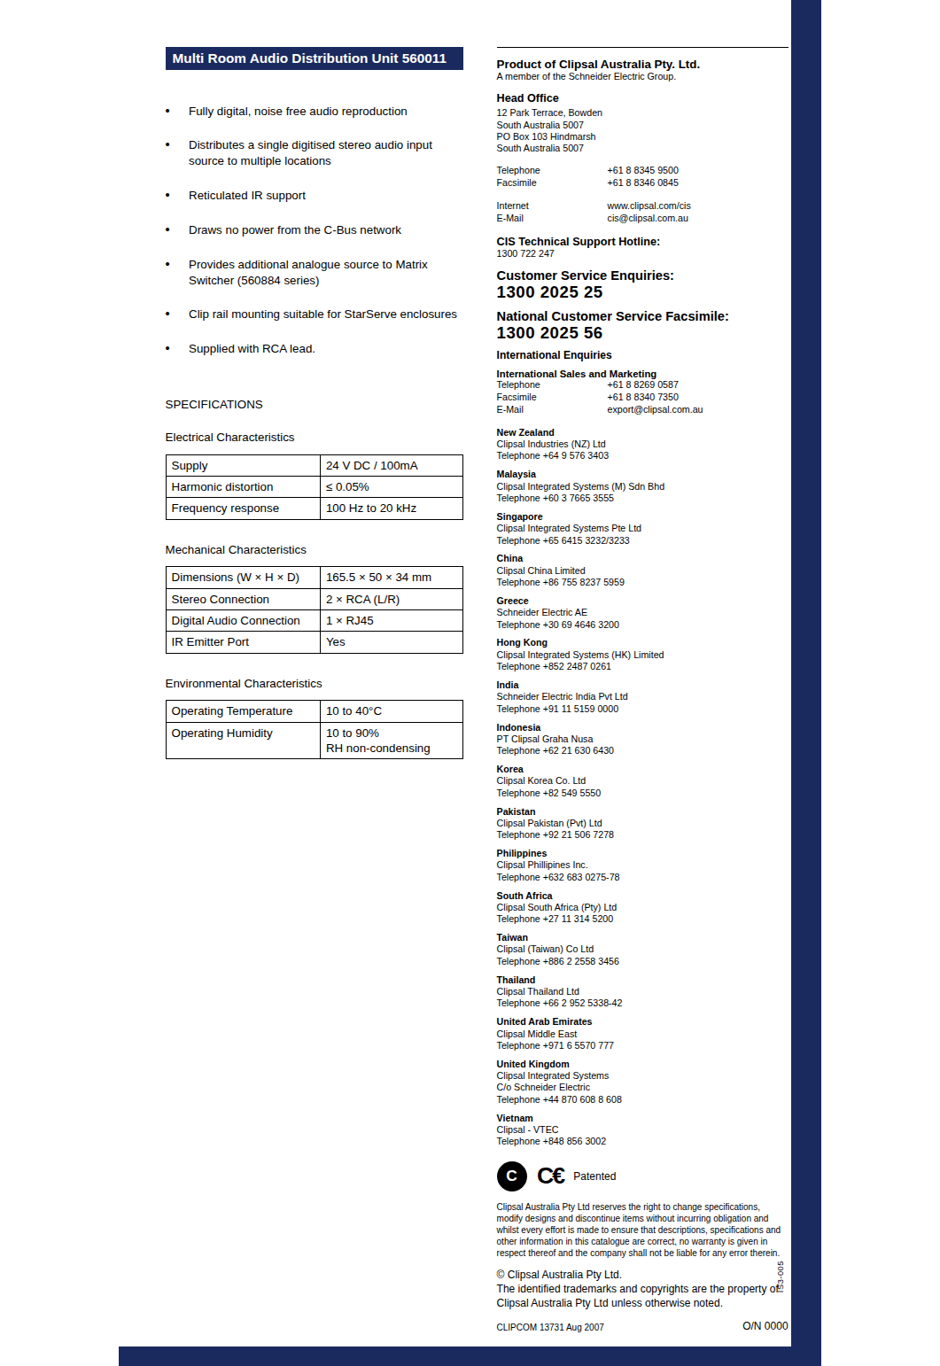Multi Room Audio Distribution Unit 560011
Fully digital, noise free audio reproduction
Distributes a single digitised stereo audio input source to multiple locations
Reticulated IR support
Draws no power from the C-Bus network
Provides additional analogue source to Matrix Switcher (560884 series)
Clip rail mounting suitable for StarServe enclosures
Supplied with RCA lead.
SPECIFICATIONS
Electrical Characteristics
| Supply | 24 V DC / 100mA |
| Harmonic distortion | ≤ 0.05% |
| Frequency response | 100 Hz to 20 kHz |
Mechanical Characteristics
| Dimensions (W × H × D) | 165.5 × 50 × 34 mm |
| Stereo Connection | 2 × RCA (L/R) |
| Digital Audio Connection | 1 × RJ45 |
| IR Emitter Port | Yes |
Environmental Characteristics
| Operating Temperature | 10 to 40°C |
| Operating Humidity | 10 to 90% RH non-condensing |
Product of Clipsal Australia Pty. Ltd.
A member of the Schneider Electric Group.
Head Office
12 Park Terrace, Bowden
South Australia 5007
PO Box 103 Hindmarsh
South Australia 5007
| Telephone | +61 8 8345 9500 |
| Facsimile | +61 8 8346 0845 |
| Internet | www.clipsal.com/cis |
| E-Mail | cis@clipsal.com.au |
CIS Technical Support Hotline:
1300 722 247
Customer Service Enquiries:
1300 2025 25
National Customer Service Facsimile:
1300 2025 56
International Enquiries
International Sales and Marketing
| Telephone | +61 8 8269 0587 |
| Facsimile | +61 8 8340 7350 |
| E-Mail | export@clipsal.com.au |
New Zealand
Clipsal Industries (NZ) Ltd
Telephone +64 9 576 3403
Malaysia
Clipsal Integrated Systems (M) Sdn Bhd
Telephone +60 3 7665 3555
Singapore
Clipsal Integrated Systems Pte Ltd
Telephone +65 6415 3232/3233
China
Clipsal China Limited
Telephone +86 755 8237 5959
Greece
Schneider Electric AE
Telephone +30 69 4646 3200
Hong Kong
Clipsal Integrated Systems (HK) Limited
Telephone +852 2487 0261
India
Schneider Electric India Pvt Ltd
Telephone +91 11 5159 0000
Indonesia
PT Clipsal Graha Nusa
Telephone +62 21 630 6430
Korea
Clipsal Korea Co. Ltd
Telephone +82 549 5550
Pakistan
Clipsal Pakistan (Pvt) Ltd
Telephone +92 21 506 7278
Philippines
Clipsal Phillipines Inc.
Telephone +632 683 0275-78
South Africa
Clipsal South Africa (Pty) Ltd
Telephone +27 11 314 5200
Taiwan
Clipsal (Taiwan) Co Ltd
Telephone +886 2 2558 3456
Thailand
Clipsal Thailand Ltd
Telephone +66 2 952 5338-42
United Arab Emirates
Clipsal Middle East
Telephone +971 6 5570 777
United Kingdom
Clipsal Integrated Systems
C/o Schneider Electric
Telephone +44 870 608 8 608
Vietnam
Clipsal - VTEC
Telephone +848 856 3002
C
C€
Patented
Clipsal Australia Pty Ltd reserves the right to change specifications, modify designs and discontinue items without incurring obligation and whilst every effort is made to ensure that descriptions, specifications and other information in this catalogue are correct, no warranty is given in respect thereof and the company shall not be liable for any error therein.
© Clipsal Australia Pty Ltd.
The identified trademarks and copyrights are the property of Clipsal Australia Pty Ltd unless otherwise noted.
CLIPCOM 13731 Aug 2007
O/N 0000
IS3-005